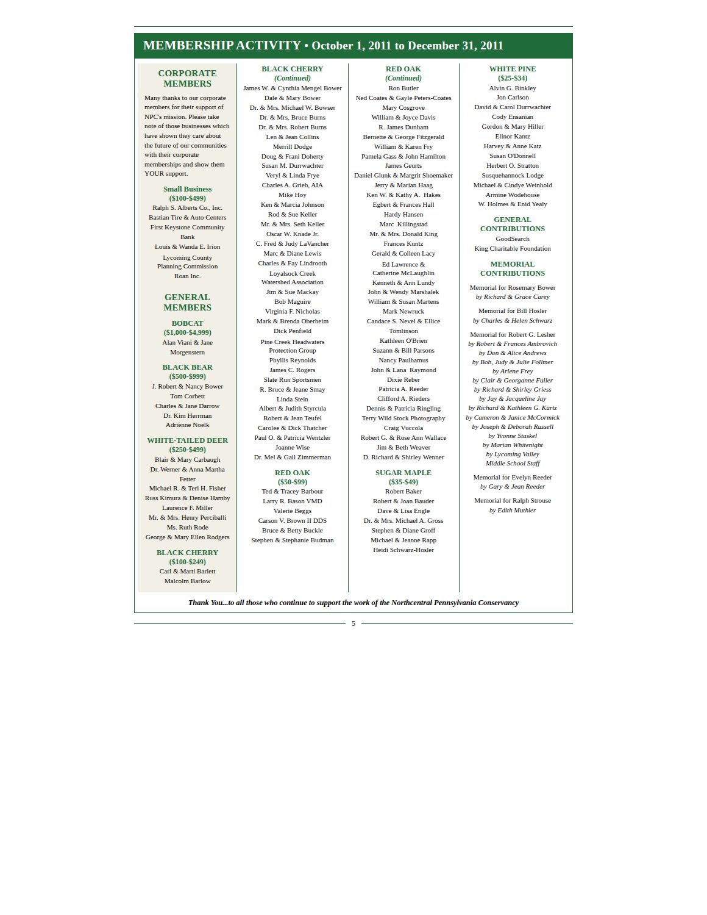MEMBERSHIP ACTIVITY • October 1, 2011 to December 31, 2011
CORPORATE
MEMBERS
Many thanks to our corporate members for their support of NPC's mission. Please take note of those businesses which have shown they care about the future of our communities with their corporate memberships and show them YOUR support.
Small Business($100-$499)
Ralph S. Alberts Co., Inc.
Bastian Tire & Auto Centers
First Keystone Community Bank
Louis & Wanda E. Irion
Lycoming County
Planning Commission
Roan Inc.
GENERAL MEMBERS
BOBCAT($1,000-$4,999)
Alan Viani & Jane Morgenstern
BLACK BEAR($500-$999)
J. Robert & Nancy Bower
Tom Corbett
Charles & Jane Darrow
Dr. Kim Herrman
Adrienne Noelk
WHITE-TAILED DEER($250-$499)
Blair & Mary Carbaugh
Dr. Werner & Anna Martha Fetter
Michael R. & Teri H. Fisher
Russ Kimura & Denise Hamby
Laurence F. Miller
Mr. & Mrs. Henry Perciballi
Ms. Ruth Rode
George & Mary Ellen Rodgers
BLACK CHERRY($100-$249)
Carl & Marti Barlett
Malcolm Barlow
BLACK CHERRY
(Continued)
James W. & Cynthia Mengel Bower
Dale & Mary Bower
Dr. & Mrs. Michael W. Bowser
Dr. & Mrs. Bruce Burns
Dr. & Mrs. Robert Burns
Len & Jean Collins
Merrill Dodge
Doug & Frani Doherty
Susan M. Durrwachter
Veryl & Linda Frye
Charles A. Grieb, AIA
Mike Hoy
Ken & Marcia Johnson
Rod & Sue Keller
Mr. & Mrs. Seth Keller
Oscar W. Knade Jr.
C. Fred & Judy LaVancher
Marc & Diane Lewis
Charles & Fay Lindrooth
Loyalsock Creek
Watershed Association
Jim & Sue Mackay
Bob Maguire
Virginia F. Nicholas
Mark & Brenda Oberheim
Dick Penfield
Pine Creek Headwaters
Protection Group
Phyllis Reynolds
James C. Rogers
Slate Run Sportsmen
R. Bruce & Jeane Smay
Linda Stein
Albert & Judith Styrcula
Robert & Jean Teufel
Carolee & Dick Thatcher
Paul O. & Patricia Wentzler
Joanne Wise
Dr. Mel & Gail Zimmerman
RED OAK($50-$99)
Ted & Tracey Barbour
Larry R. Bason VMD
Valerie Beggs
Carson V. Brown II DDS
Bruce & Betty Buckle
Stephen & Stephanie Budman
RED OAK
(Continued)
Ron Butler
Ned Coates & Gayle Peters-Coates
Mary Cosgrove
William & Joyce Davis
R. James Dunham
Bernette & George Fitzgerald
William & Karen Fry
Pamela Gass & John Hamilton
James Geurts
Daniel Glunk & Margrit Shoemaker
Jerry & Marian Haag
Ken W. & Kathy A. Hakes
Egbert & Frances Hall
Hardy Hansen
Marc Killingstad
Mr. & Mrs. Donald King
Frances Kuntz
Gerald & Colleen Lacy
Ed Lawrence &
Catherine McLaughlin
Kenneth & Ann Lundy
John & Wendy Marshalek
William & Susan Martens
Mark Newruck
Candace S. Nevel & Ellice Tomlinson
Kathleen O'Brien
Suzann & Bill Parsons
Nancy Paulhamus
John & Lana Raymond
Dixie Reber
Patricia A. Reeder
Clifford A. Rieders
Dennis & Patricia Ringling
Terry Wild Stock Photography
Craig Vuccola
Robert G. & Rose Ann Wallace
Jim & Beth Weaver
D. Richard & Shirley Wenner
SUGAR MAPLE($35-$49)
Robert Baker
Robert & Joan Bauder
Dave & Lisa Engle
Dr. & Mrs. Michael A. Gross
Stephen & Diane Groff
Michael & Jeanne Rapp
Heidi Schwarz-Hosler
WHITE PINE($25-$34)
Alvin G. Binkley
Jon Carlson
David & Carol Durrwachter
Cody Ensanian
Gordon & Mary Hiller
Elinor Kantz
Harvey & Anne Katz
Susan O'Donnell
Herbert O. Stratton
Susquehannock Lodge
Michael & Cindye Weinhold
Armine Wodehouse
W. Holmes & Enid Yealy
GENERAL CONTRIBUTIONS
GoodSearch
King Charitable Foundation
MEMORIAL
CONTRIBUTIONS
Memorial for Rosemary Bower
by Richard & Grace Carey
Memorial for Bill Hosler
by Charles & Helen Schwarz
Memorial for Robert G. Lesher
by Robert & Frances Ambrovich
by Don & Alice Andrews
by Bob, Judy & Julie Follmer
by Arlene Frey
by Clair & Georganne Fuller
by Richard & Shirley Griess
by Jay & Jacqueline Jay
by Richard & Kathleen G. Kurtz
by Cameron & Janice McCormick
by Joseph & Deborah Russell
by Yvonne Staskel
by Marian Whitenight
by Lycoming Valley
Middle School Staff
Memorial for Evelyn Reeder
by Gary & Jean Reeder
Memorial for Ralph Strouse
by Edith Muthler
Thank You...to all those who continue to support the work of the Northcentral Pennsylvania Conservancy
5